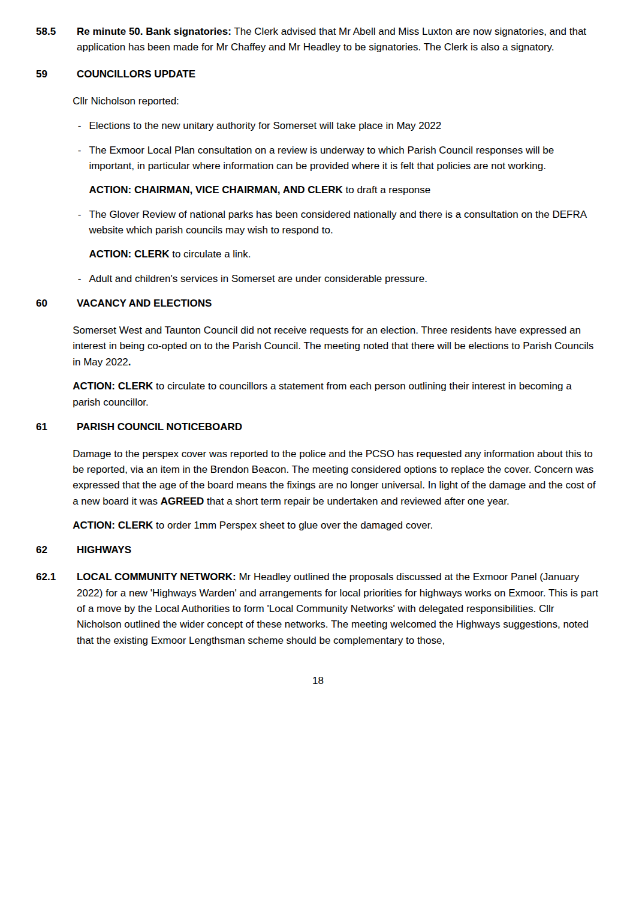58.5
Re minute 50. Bank signatories: The Clerk advised that Mr Abell and Miss Luxton are now signatories, and that application has been made for Mr Chaffey and Mr Headley to be signatories. The Clerk is also a signatory.
59
COUNCILLORS UPDATE
Cllr Nicholson reported:
Elections to the new unitary authority for Somerset will take place in May 2022
The Exmoor Local Plan consultation on a review is underway to which Parish Council responses will be important, in particular where information can be provided where it is felt that policies are not working.
ACTION: CHAIRMAN, VICE CHAIRMAN, AND CLERK to draft a response
The Glover Review of national parks has been considered nationally and there is a consultation on the DEFRA website which parish councils may wish to respond to.
ACTION: CLERK to circulate a link.
Adult and children's services in Somerset are under considerable pressure.
60
VACANCY AND ELECTIONS
Somerset West and Taunton Council did not receive requests for an election. Three residents have expressed an interest in being co-opted on to the Parish Council. The meeting noted that there will be elections to Parish Councils in May 2022.
ACTION: CLERK to circulate to councillors a statement from each person outlining their interest in becoming a parish councillor.
61
PARISH COUNCIL NOTICEBOARD
Damage to the perspex cover was reported to the police and the PCSO has requested any information about this to be reported, via an item in the Brendon Beacon. The meeting considered options to replace the cover. Concern was expressed that the age of the board means the fixings are no longer universal. In light of the damage and the cost of a new board it was AGREED that a short term repair be undertaken and reviewed after one year.
ACTION: CLERK to order 1mm Perspex sheet to glue over the damaged cover.
62
HIGHWAYS
62.1
LOCAL COMMUNITY NETWORK: Mr Headley outlined the proposals discussed at the Exmoor Panel (January 2022) for a new 'Highways Warden' and arrangements for local priorities for highways works on Exmoor. This is part of a move by the Local Authorities to form 'Local Community Networks' with delegated responsibilities. Cllr Nicholson outlined the wider concept of these networks. The meeting welcomed the Highways suggestions, noted that the existing Exmoor Lengthsman scheme should be complementary to those,
18